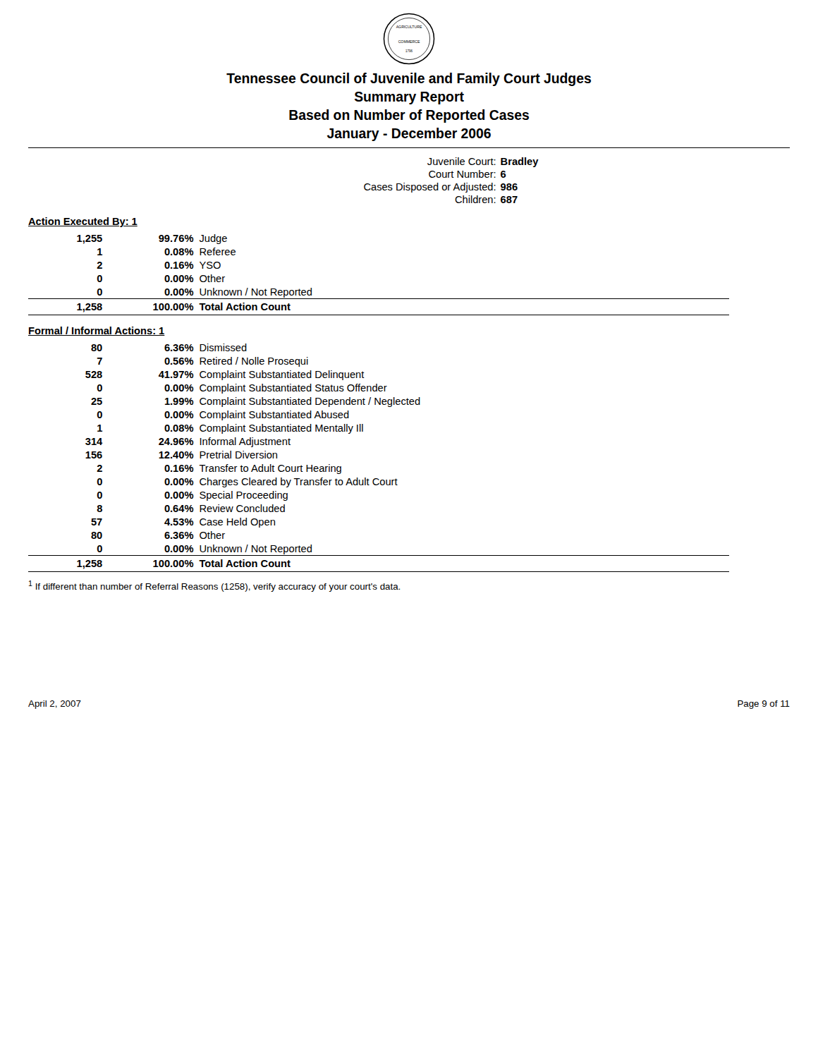Tennessee Council of Juvenile and Family Court Judges
Summary Report
Based on Number of Reported Cases
January - December 2006
| Juvenile Court: | Bradley |
| Court Number: | 6 |
| Cases Disposed or Adjusted: | 986 |
| Children: | 687 |
Action Executed By: 1
| 1,255 | 99.76% | Judge |
| 1 | 0.08% | Referee |
| 2 | 0.16% | YSO |
| 0 | 0.00% | Other |
| 0 | 0.00% | Unknown / Not Reported |
| 1,258 | 100.00% | Total Action Count |
Formal / Informal Actions: 1
| 80 | 6.36% | Dismissed |
| 7 | 0.56% | Retired / Nolle Prosequi |
| 528 | 41.97% | Complaint Substantiated Delinquent |
| 0 | 0.00% | Complaint Substantiated Status Offender |
| 25 | 1.99% | Complaint Substantiated Dependent / Neglected |
| 0 | 0.00% | Complaint Substantiated Abused |
| 1 | 0.08% | Complaint Substantiated Mentally Ill |
| 314 | 24.96% | Informal Adjustment |
| 156 | 12.40% | Pretrial Diversion |
| 2 | 0.16% | Transfer to Adult Court Hearing |
| 0 | 0.00% | Charges Cleared by Transfer to Adult Court |
| 0 | 0.00% | Special Proceeding |
| 8 | 0.64% | Review Concluded |
| 57 | 4.53% | Case Held Open |
| 80 | 6.36% | Other |
| 0 | 0.00% | Unknown / Not Reported |
| 1,258 | 100.00% | Total Action Count |
1 If different than number of Referral Reasons (1258), verify accuracy of your court's data.
April 2, 2007
Page 9 of 11